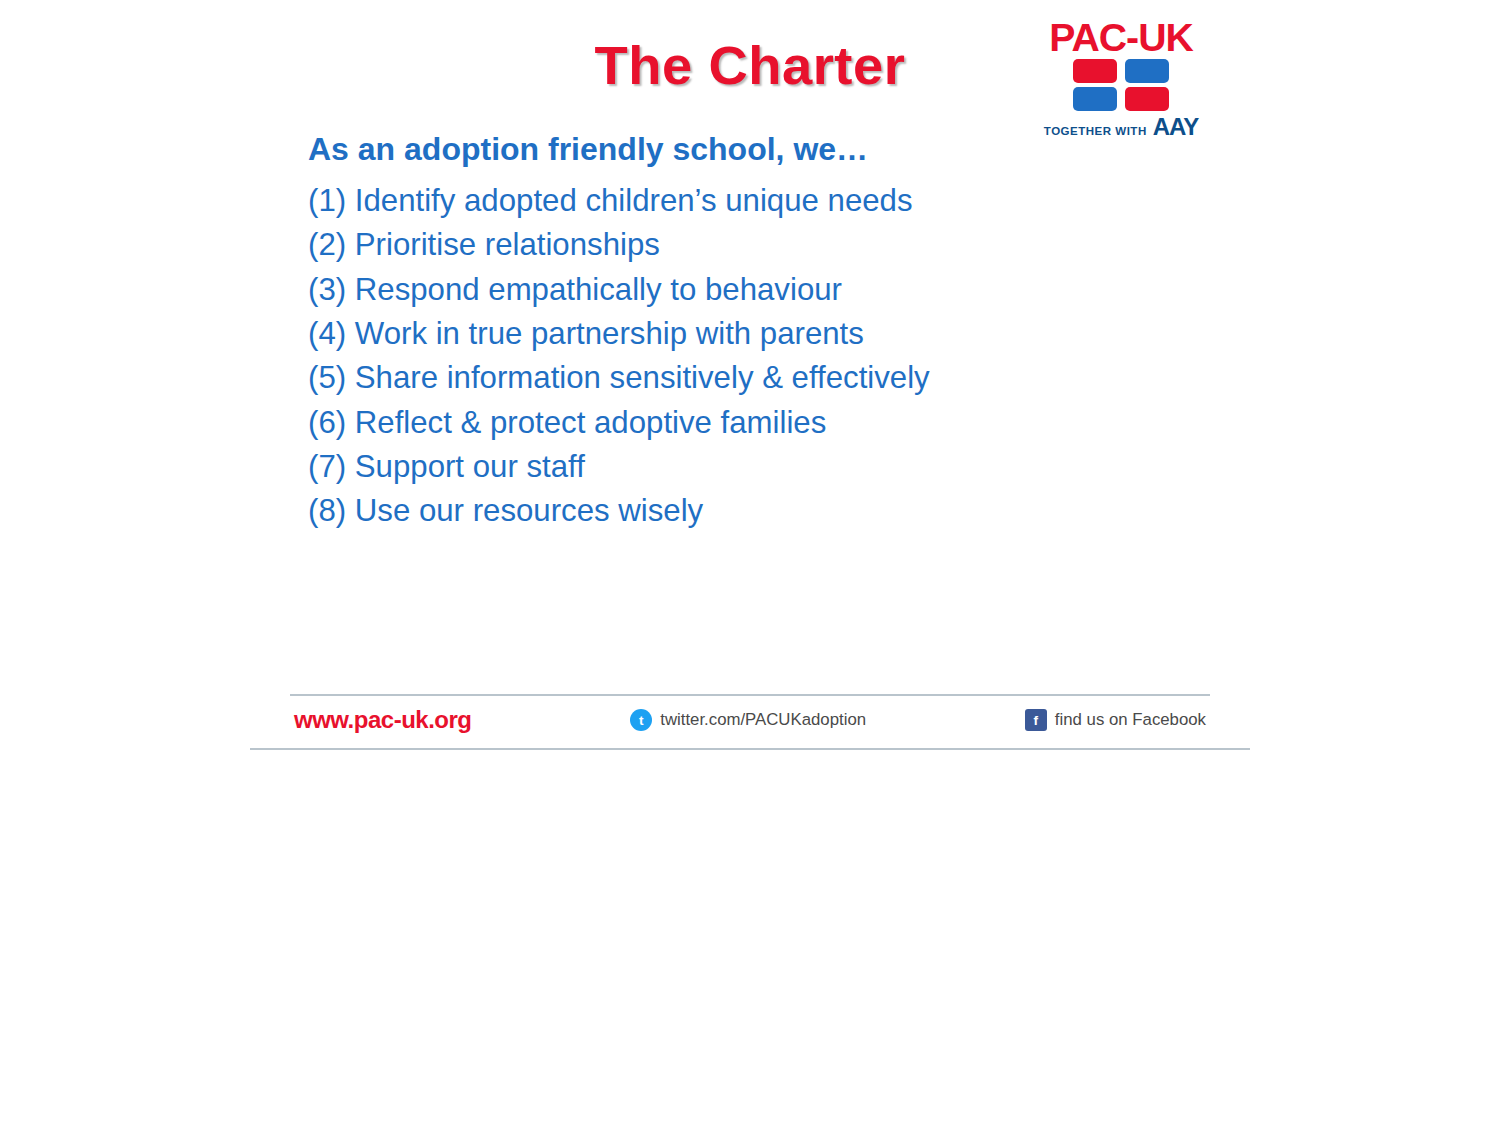PAC-UK
Together with AAY
The Charter
As an adoption friendly school, we…
(1) Identify adopted children’s unique needs
(2) Prioritise relationships
(3) Respond empathically to behaviour
(4) Work in true partnership with parents
(5) Share information sensitively & effectively
(6) Reflect & protect adoptive families
(7) Support our staff
(8) Use our resources wisely
www.pac-uk.org t twitter.com/PACUKadoption f find us on Facebook